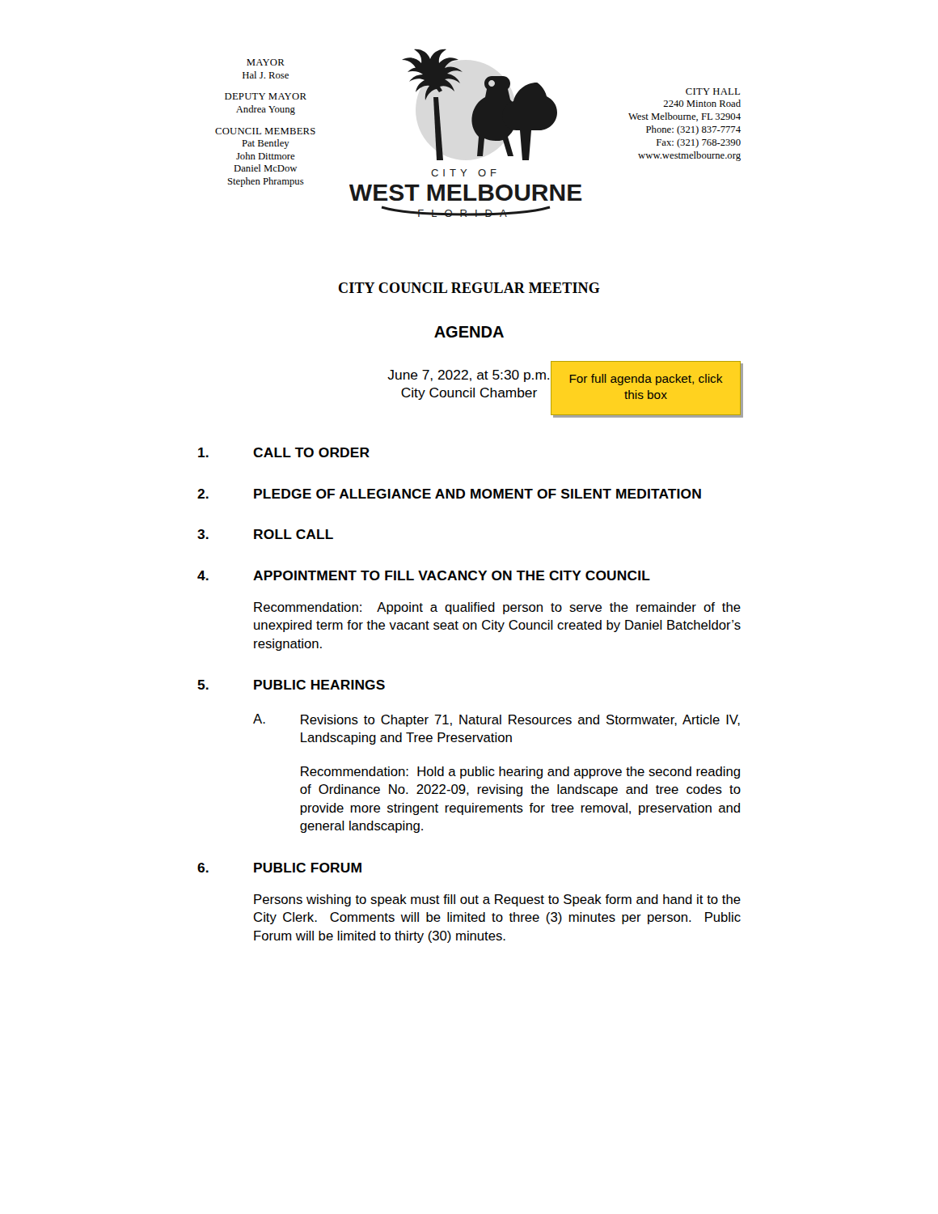MAYOR
Hal J. Rose
DEPUTY MAYOR
Andrea Young
COUNCIL MEMBERS
Pat Bentley
John Dittmore
Daniel McDow
Stephen Phrampus
CITY OF WEST MELBOURNE FLORIDA
CITY HALL
2240 Minton Road
West Melbourne, FL 32904
Phone: (321) 837-7774
Fax: (321) 768-2390
www.westmelbourne.org
CITY COUNCIL REGULAR MEETING
AGENDA
June 7, 2022, at 5:30 p.m.
City Council Chamber
For full agenda packet, click this box
1.
CALL TO ORDER
2.
PLEDGE OF ALLEGIANCE AND MOMENT OF SILENT MEDITATION
3.
ROLL CALL
4.
APPOINTMENT TO FILL VACANCY ON THE CITY COUNCIL
Recommendation: Appoint a qualified person to serve the remainder of the unexpired term for the vacant seat on City Council created by Daniel Batcheldor’s resignation.
5.
PUBLIC HEARINGS
A.
Revisions to Chapter 71, Natural Resources and Stormwater, Article IV, Landscaping and Tree Preservation
Recommendation: Hold a public hearing and approve the second reading of Ordinance No. 2022-09, revising the landscape and tree codes to provide more stringent requirements for tree removal, preservation and general landscaping.
6.
PUBLIC FORUM
Persons wishing to speak must fill out a Request to Speak form and hand it to the City Clerk. Comments will be limited to three (3) minutes per person. Public Forum will be limited to thirty (30) minutes.